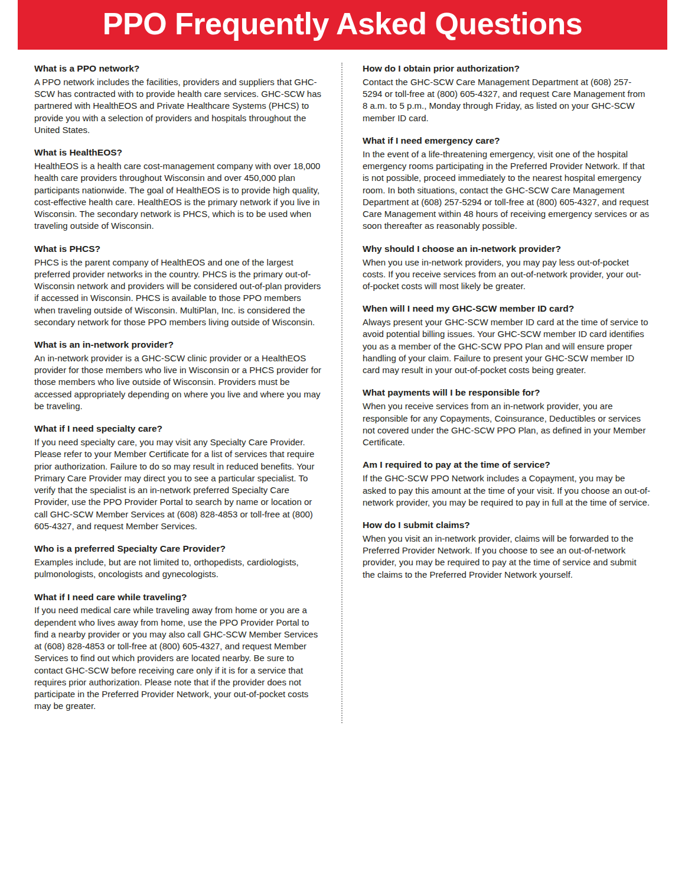PPO Frequently Asked Questions
What is a PPO network?
A PPO network includes the facilities, providers and suppliers that GHC-SCW has contracted with to provide health care services. GHC-SCW has partnered with HealthEOS and Private Healthcare Systems (PHCS) to provide you with a selection of providers and hospitals throughout the United States.
What is HealthEOS?
HealthEOS is a health care cost-management company with over 18,000 health care providers throughout Wisconsin and over 450,000 plan participants nationwide. The goal of HealthEOS is to provide high quality, cost-effective health care. HealthEOS is the primary network if you live in Wisconsin. The secondary network is PHCS, which is to be used when traveling outside of Wisconsin.
What is PHCS?
PHCS is the parent company of HealthEOS and one of the largest preferred provider networks in the country. PHCS is the primary out-of-Wisconsin network and providers will be considered out-of-plan providers if accessed in Wisconsin. PHCS is available to those PPO members when traveling outside of Wisconsin. MultiPlan, Inc. is considered the secondary network for those PPO members living outside of Wisconsin.
What is an in-network provider?
An in-network provider is a GHC-SCW clinic provider or a HealthEOS provider for those members who live in Wisconsin or a PHCS provider for those members who live outside of Wisconsin. Providers must be accessed appropriately depending on where you live and where you may be traveling.
What if I need specialty care?
If you need specialty care, you may visit any Specialty Care Provider. Please refer to your Member Certificate for a list of services that require prior authorization. Failure to do so may result in reduced benefits. Your Primary Care Provider may direct you to see a particular specialist. To verify that the specialist is an in-network preferred Specialty Care Provider, use the PPO Provider Portal to search by name or location or call GHC-SCW Member Services at (608) 828-4853 or toll-free at (800) 605-4327, and request Member Services.
Who is a preferred Specialty Care Provider?
Examples include, but are not limited to, orthopedists, cardiologists, pulmonologists, oncologists and gynecologists.
What if I need care while traveling?
If you need medical care while traveling away from home or you are a dependent who lives away from home, use the PPO Provider Portal to find a nearby provider or you may also call GHC-SCW Member Services at (608) 828-4853 or toll-free at (800) 605-4327, and request Member Services to find out which providers are located nearby. Be sure to contact GHC-SCW before receiving care only if it is for a service that requires prior authorization. Please note that if the provider does not participate in the Preferred Provider Network, your out-of-pocket costs may be greater.
How do I obtain prior authorization?
Contact the GHC-SCW Care Management Department at (608) 257-5294 or toll-free at (800) 605-4327, and request Care Management from 8 a.m. to 5 p.m., Monday through Friday, as listed on your GHC-SCW member ID card.
What if I need emergency care?
In the event of a life-threatening emergency, visit one of the hospital emergency rooms participating in the Preferred Provider Network. If that is not possible, proceed immediately to the nearest hospital emergency room. In both situations, contact the GHC-SCW Care Management Department at (608) 257-5294 or toll-free at (800) 605-4327, and request Care Management within 48 hours of receiving emergency services or as soon thereafter as reasonably possible.
Why should I choose an in-network provider?
When you use in-network providers, you may pay less out-of-pocket costs. If you receive services from an out-of-network provider, your out-of-pocket costs will most likely be greater.
When will I need my GHC-SCW member ID card?
Always present your GHC-SCW member ID card at the time of service to avoid potential billing issues. Your GHC-SCW member ID card identifies you as a member of the GHC-SCW PPO Plan and will ensure proper handling of your claim. Failure to present your GHC-SCW member ID card may result in your out-of-pocket costs being greater.
What payments will I be responsible for?
When you receive services from an in-network provider, you are responsible for any Copayments, Coinsurance, Deductibles or services not covered under the GHC-SCW PPO Plan, as defined in your Member Certificate.
Am I required to pay at the time of service?
If the GHC-SCW PPO Network includes a Copayment, you may be asked to pay this amount at the time of your visit. If you choose an out-of-network provider, you may be required to pay in full at the time of service.
How do I submit claims?
When you visit an in-network provider, claims will be forwarded to the Preferred Provider Network. If you choose to see an out-of-network provider, you may be required to pay at the time of service and submit the claims to the Preferred Provider Network yourself.